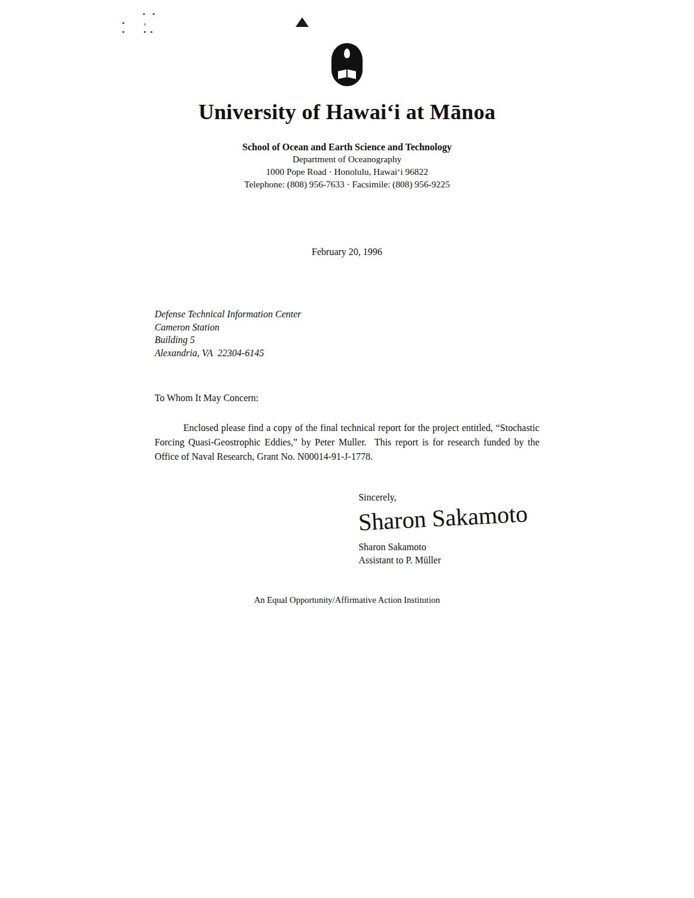• • • › • • •
University of Hawaiʻi at Mānoa
School of Ocean and Earth Science and Technology
Department of Oceanography
1000 Pope Road · Honolulu, Hawaiʻi 96822
Telephone: (808) 956-7633 · Facsimile: (808) 956-9225
February 20, 1996
Defense Technical Information Center
Cameron Station
Building 5
Alexandria, VA 22304-6145
To Whom It May Concern:
Enclosed please find a copy of the final technical report for the project entitled, “Stochastic Forcing Quasi-Geostrophic Eddies,” by Peter Muller. This report is for research funded by the Office of Naval Research, Grant No. N00014-91-J-1778.
Sincerely,
Sharon Sakamoto
Sharon Sakamoto
Assistant to P. Müller
An Equal Opportunity/Affirmative Action Institution